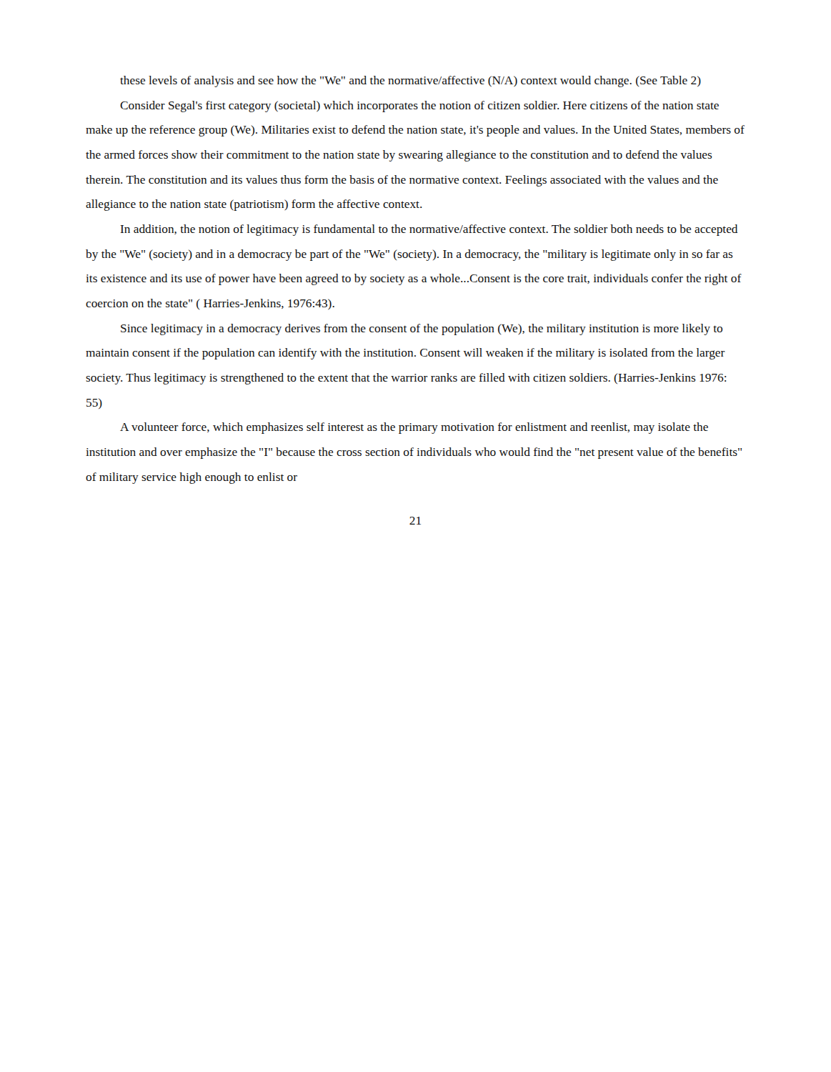these levels of analysis and see how the "We" and the normative/affective (N/A) context would change. (See Table 2)
Consider Segal's first category (societal) which incorporates the notion of citizen soldier. Here citizens of the nation state make up the reference group (We). Militaries exist to defend the nation state, it's people and values. In the United States, members of the armed forces show their commitment to the nation state by swearing allegiance to the constitution and to defend the values therein. The constitution and its values thus form the basis of the normative context. Feelings associated with the values and the allegiance to the nation state (patriotism) form the affective context.
In addition, the notion of legitimacy is fundamental to the normative/affective context. The soldier both needs to be accepted by the "We" (society) and in a democracy be part of the "We" (society). In a democracy, the "military is legitimate only in so far as its existence and its use of power have been agreed to by society as a whole...Consent is the core trait, individuals confer the right of coercion on the state" ( Harries-Jenkins, 1976:43).
Since legitimacy in a democracy derives from the consent of the population (We), the military institution is more likely to maintain consent if the population can identify with the institution. Consent will weaken if the military is isolated from the larger society. Thus legitimacy is strengthened to the extent that the warrior ranks are filled with citizen soldiers. (Harries-Jenkins 1976: 55)
A volunteer force, which emphasizes self interest as the primary motivation for enlistment and reenlist, may isolate the institution and over emphasize the "I" because the cross section of individuals who would find the "net present value of the benefits" of military service high enough to enlist or
21